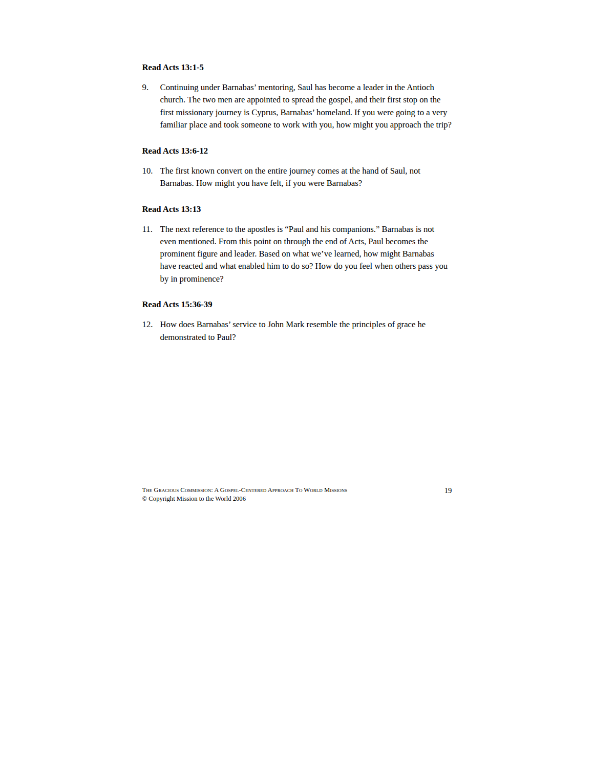Read Acts 13:1-5
9. Continuing under Barnabas’ mentoring, Saul has become a leader in the Antioch church. The two men are appointed to spread the gospel, and their first stop on the first missionary journey is Cyprus, Barnabas’ homeland. If you were going to a very familiar place and took someone to work with you, how might you approach the trip?
Read Acts 13:6-12
10. The first known convert on the entire journey comes at the hand of Saul, not Barnabas. How might you have felt, if you were Barnabas?
Read Acts 13:13
11. The next reference to the apostles is “Paul and his companions.” Barnabas is not even mentioned. From this point on through the end of Acts, Paul becomes the prominent figure and leader. Based on what we’ve learned, how might Barnabas have reacted and what enabled him to do so? How do you feel when others pass you by in prominence?
Read Acts 15:36-39
12. How does Barnabas’ service to John Mark resemble the principles of grace he demonstrated to Paul?
19 The Gracious Commission: A Gospel-Centered Approach To World Missions
© Copyright Mission to the World 2006